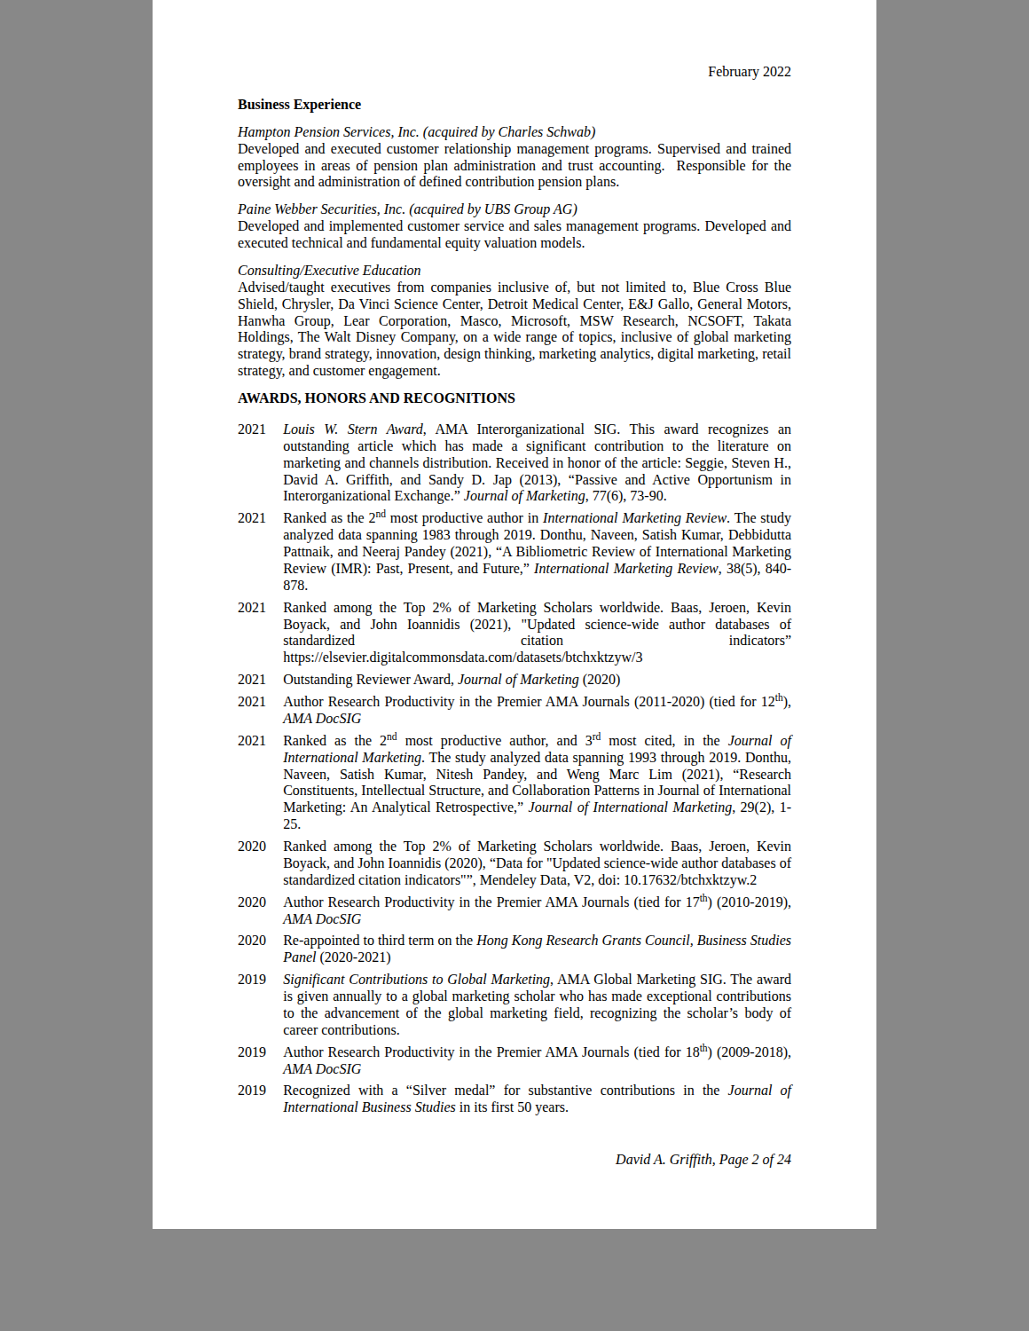February 2022
Business Experience
Hampton Pension Services, Inc. (acquired by Charles Schwab)
Developed and executed customer relationship management programs. Supervised and trained employees in areas of pension plan administration and trust accounting. Responsible for the oversight and administration of defined contribution pension plans.
Paine Webber Securities, Inc. (acquired by UBS Group AG)
Developed and implemented customer service and sales management programs. Developed and executed technical and fundamental equity valuation models.
Consulting/Executive Education
Advised/taught executives from companies inclusive of, but not limited to, Blue Cross Blue Shield, Chrysler, Da Vinci Science Center, Detroit Medical Center, E&J Gallo, General Motors, Hanwha Group, Lear Corporation, Masco, Microsoft, MSW Research, NCSOFT, Takata Holdings, The Walt Disney Company, on a wide range of topics, inclusive of global marketing strategy, brand strategy, innovation, design thinking, marketing analytics, digital marketing, retail strategy, and customer engagement.
AWARDS, HONORS AND RECOGNITIONS
| 2021 | Louis W. Stern Award , AMA Interorganizational SIG. This award recognizes an outstanding article which has made a significant contribution to the literature on marketing and channels distribution. Received in honor of the article: Seggie, Steven H., David A. Griffith, and Sandy D. Jap (2013), “Passive and Active Opportunism in Interorganizational Exchange.” Journal of Marketing , 77(6), 73-90. |
| 2021 | Ranked as the 2 nd most productive author in International Marketing Review . The study analyzed data spanning 1983 through 2019. Donthu, Naveen, Satish Kumar, Debbidutta Pattnaik, and Neeraj Pandey (2021), “A Bibliometric Review of International Marketing Review (IMR): Past, Present, and Future,” International Marketing Review , 38(5), 840-878. |
| 2021 | Ranked among the Top 2% of Marketing Scholars worldwide. Baas, Jeroen, Kevin Boyack, and John Ioannidis (2021), "Updated science-wide author databases of standardized citation indicators” https://elsevier.digitalcommonsdata.com/datasets/btchxktzyw/3 |
| 2021 | Outstanding Reviewer Award, Journal of Marketing (2020) |
| 2021 | Author Research Productivity in the Premier AMA Journals (2011-2020) (tied for 12 th ), AMA DocSIG |
| 2021 | Ranked as the 2 nd most productive author, and 3 rd most cited, in the Journal of International Marketing . The study analyzed data spanning 1993 through 2019. Donthu, Naveen, Satish Kumar, Nitesh Pandey, and Weng Marc Lim (2021), “Research Constituents, Intellectual Structure, and Collaboration Patterns in Journal of International Marketing: An Analytical Retrospective,” Journal of International Marketing , 29(2), 1-25. |
| 2020 | Ranked among the Top 2% of Marketing Scholars worldwide. Baas, Jeroen, Kevin Boyack, and John Ioannidis (2020), “Data for "Updated science-wide author databases of standardized citation indicators"”, Mendeley Data, V2, doi: 10.17632/btchxktzyw.2 |
| 2020 | Author Research Productivity in the Premier AMA Journals (tied for 17 th ) (2010-2019), AMA DocSIG |
| 2020 | Re-appointed to third term on the Hong Kong Research Grants Council, Business Studies Panel (2020-2021) |
| 2019 | Significant Contributions to Global Marketing , AMA Global Marketing SIG. The award is given annually to a global marketing scholar who has made exceptional contributions to the advancement of the global marketing field, recognizing the scholar’s body of career contributions. |
| 2019 | Author Research Productivity in the Premier AMA Journals (tied for 18 th ) (2009-2018), AMA DocSIG |
| 2019 | Recognized with a “Silver medal” for substantive contributions in the Journal of International Business Studies in its first 50 years. |
David A. Griffith, Page 2 of 24